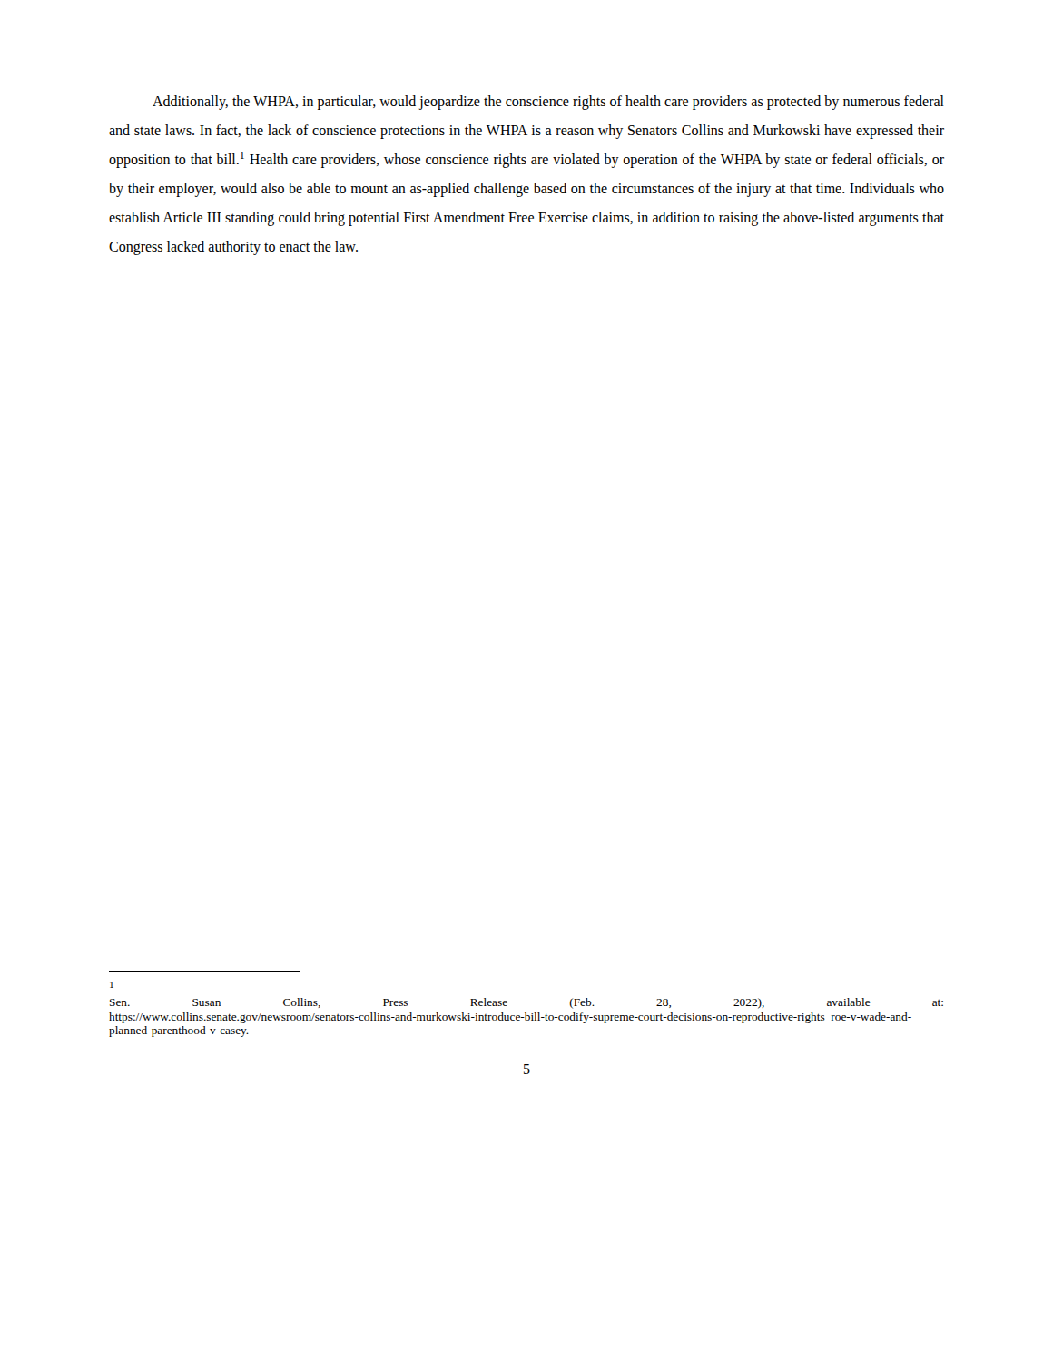Additionally, the WHPA, in particular, would jeopardize the conscience rights of health care providers as protected by numerous federal and state laws. In fact, the lack of conscience protections in the WHPA is a reason why Senators Collins and Murkowski have expressed their opposition to that bill.1 Health care providers, whose conscience rights are violated by operation of the WHPA by state or federal officials, or by their employer, would also be able to mount an as-applied challenge based on the circumstances of the injury at that time. Individuals who establish Article III standing could bring potential First Amendment Free Exercise claims, in addition to raising the above-listed arguments that Congress lacked authority to enact the law.
1 Sen. Susan Collins, Press Release (Feb. 28, 2022), available at: https://www.collins.senate.gov/newsroom/senators-collins-and-murkowski-introduce-bill-to-codify-supreme-court-decisions-on-reproductive-rights_roe-v-wade-and-planned-parenthood-v-casey.
5